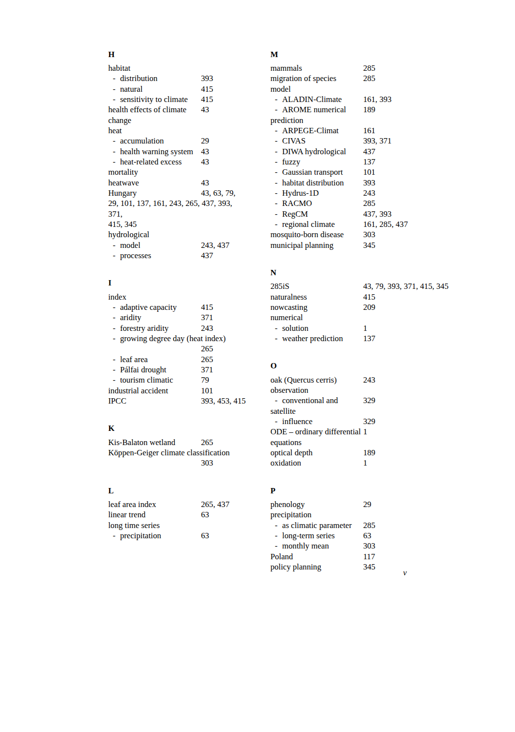H
| habitat | |
| - distribution | 393 |
| - natural | 415 |
| - sensitivity to climate | 415 |
| health effects of climate change | 43 |
| heat | |
| - accumulation | 29 |
| - health warning system | 43 |
| - heat-related excess mortality | 43 |
| heatwave | 43 |
| Hungary | 43, 63, 79, |
29, 101, 137, 161, 243, 265, 437, 393, 371,
415, 345
| hydrological | |
| - model | 243, 437 |
| - processes | 437 |
I
| index | |
| - adaptive capacity | 415 |
| - aridity | 371 |
| - forestry aridity | 243 |
| - growing degree day (heat index) |
| | 265 |
| - leaf area | 265 |
| - Pálfai drought | 371 |
| - tourism climatic | 79 |
| industrial accident | 101 |
| IPCC | 393, 453, 415 |
K
| Kis-Balaton wetland | 265 |
| Köppen-Geiger climate classification |
| | 303 |
L
| leaf area index | 265, 437 |
| linear trend | 63 |
| long time series | |
| - precipitation | 63 |
M
| mammals | 285 |
| migration of species | 285 |
| model | |
| - ALADIN-Climate | 161, 393 |
| - AROME numerical prediction | 189 |
| - ARPEGE-Climat | 161 |
| - CIVAS | 393, 371 |
| - DIWA hydrological | 437 |
| - fuzzy | 137 |
| - Gaussian transport | 101 |
| - habitat distribution | 393 |
| - Hydrus-1D | 243 |
| - RACMO | 285 |
| - RegCM | 437, 393 |
| - regional climate | 161, 285, 437 |
| mosquito-born disease | 303 |
| municipal planning | 345 |
N
| 285iS | 43, 79, 393, 371, 415, 345 |
| naturalness | 415 |
| nowcasting | 209 |
| numerical | |
| - solution | 1 |
| - weather prediction | 137 |
O
| oak (Quercus cerris) | 243 |
| observation | |
| - conventional and satellite | 329 |
| - influence | 329 |
| ODE – ordinary differential equations | 1 |
| optical depth | 189 |
| oxidation | 1 |
P
| phenology | 29 |
| precipitation | |
| - as climatic parameter | 285 |
| - long-term series | 63 |
| - monthly mean | 303 |
| Poland | 117 |
| policy planning | 345 |
v